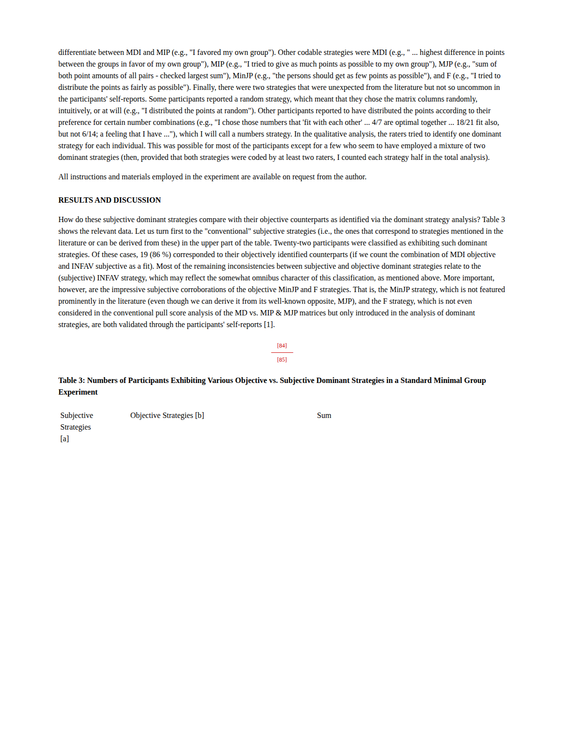differentiate between MDI and MIP (e.g., "I favored my own group"). Other codable strategies were MDI (e.g., " ... highest difference in points between the groups in favor of my own group"), MIP (e.g., "I tried to give as much points as possible to my own group"), MJP (e.g., "sum of both point amounts of all pairs - checked largest sum"), MinJP (e.g., "the persons should get as few points as possible"), and F (e.g., "I tried to distribute the points as fairly as possible"). Finally, there were two strategies that were unexpected from the literature but not so uncommon in the participants' self-reports. Some participants reported a random strategy, which meant that they chose the matrix columns randomly, intuitively, or at will (e.g., "I distributed the points at random"). Other participants reported to have distributed the points according to their preference for certain number combinations (e.g., "I chose those numbers that 'fit with each other' ... 4/7 are optimal together ... 18/21 fit also, but not 6/14; a feeling that I have ..."), which I will call a numbers strategy. In the qualitative analysis, the raters tried to identify one dominant strategy for each individual. This was possible for most of the participants except for a few who seem to have employed a mixture of two dominant strategies (then, provided that both strategies were coded by at least two raters, I counted each strategy half in the total analysis).
All instructions and materials employed in the experiment are available on request from the author.
RESULTS AND DISCUSSION
How do these subjective dominant strategies compare with their objective counterparts as identified via the dominant strategy analysis? Table 3 shows the relevant data. Let us turn first to the "conventional" subjective strategies (i.e., the ones that correspond to strategies mentioned in the literature or can be derived from these) in the upper part of the table. Twenty-two participants were classified as exhibiting such dominant strategies. Of these cases, 19 (86 %) corresponded to their objectively identified counterparts (if we count the combination of MDI objective and INFAV subjective as a fit). Most of the remaining inconsistencies between subjective and objective dominant strategies relate to the (subjective) INFAV strategy, which may reflect the somewhat omnibus character of this classification, as mentioned above. More important, however, are the impressive subjective corroborations of the objective MinJP and F strategies. That is, the MinJP strategy, which is not featured prominently in the literature (even though we can derive it from its well-known opposite, MJP), and the F strategy, which is not even considered in the conventional pull score analysis of the MD vs. MIP & MJP matrices but only introduced in the analysis of dominant strategies, are both validated through the participants' self-reports [1].
[84]
---------------
[85]
Table 3: Numbers of Participants Exhibiting Various Objective vs. Subjective Dominant Strategies in a Standard Minimal Group Experiment
| Subjective Strategies [a] | Objective Strategies [b] | Sum |